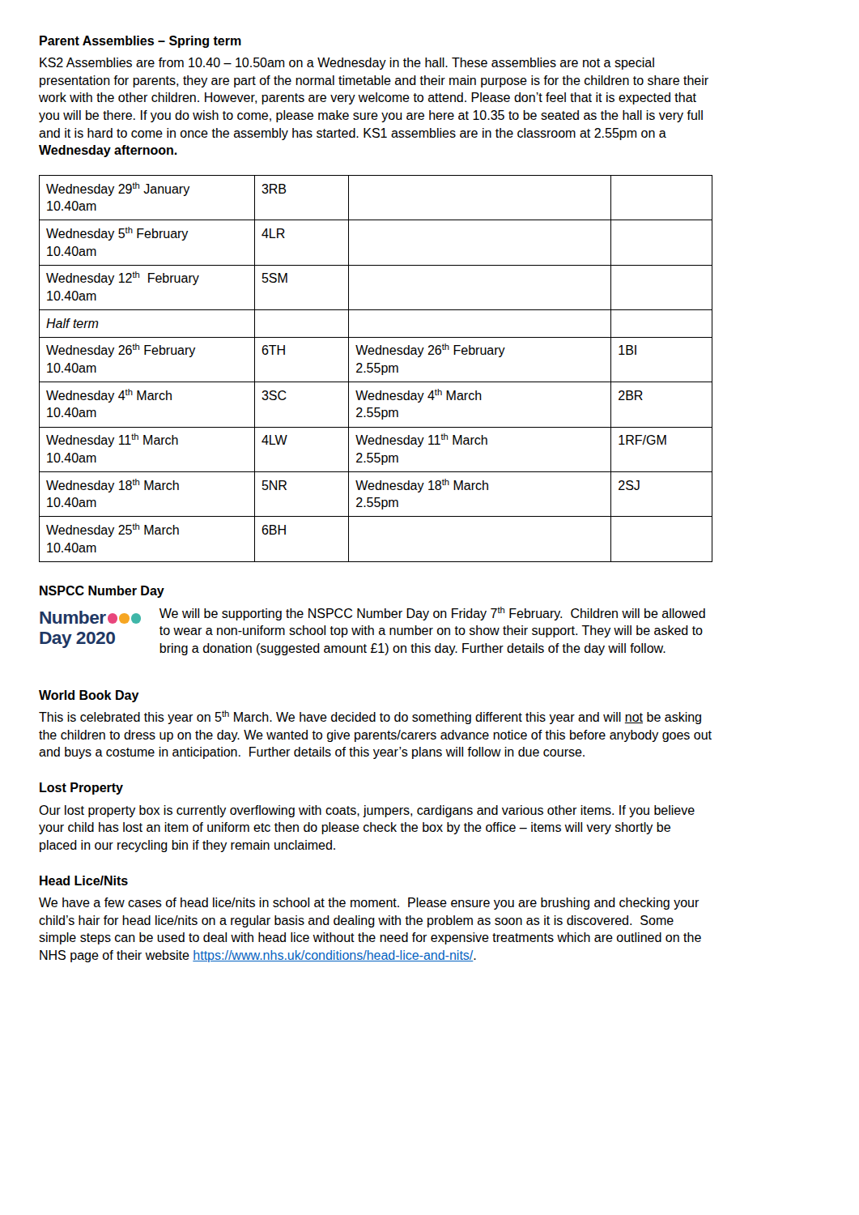Parent Assemblies – Spring term
KS2 Assemblies are from 10.40 – 10.50am on a Wednesday in the hall. These assemblies are not a special presentation for parents, they are part of the normal timetable and their main purpose is for the children to share their work with the other children. However, parents are very welcome to attend. Please don’t feel that it is expected that you will be there. If you do wish to come, please make sure you are here at 10.35 to be seated as the hall is very full and it is hard to come in once the assembly has started. KS1 assemblies are in the classroom at 2.55pm on a Wednesday afternoon.
| Wednesday 29 th January 10.40am | 3RB | | |
| Wednesday 5 th February 10.40am | 4LR | | |
| Wednesday 12 th February 10.40am | 5SM | | |
| Half term | | | |
| Wednesday 26 th February 10.40am | 6TH | Wednesday 26 th February 2.55pm | 1BI |
| Wednesday 4 th March 10.40am | 3SC | Wednesday 4 th March 2.55pm | 2BR |
| Wednesday 11 th March 10.40am | 4LW | Wednesday 11 th March 2.55pm | 1RF/GM |
| Wednesday 18 th March 10.40am | 5NR | Wednesday 18 th March 2.55pm | 2SJ |
| Wednesday 25 th March 10.40am | 6BH | | |
NSPCC Number Day
Number Day 2020
We will be supporting the NSPCC Number Day on Friday 7th February. Children will be allowed to wear a non-uniform school top with a number on to show their support. They will be asked to bring a donation (suggested amount £1) on this day. Further details of the day will follow.
World Book Day
This is celebrated this year on 5th March. We have decided to do something different this year and will not be asking the children to dress up on the day. We wanted to give parents/carers advance notice of this before anybody goes out and buys a costume in anticipation. Further details of this year’s plans will follow in due course.
Lost Property
Our lost property box is currently overflowing with coats, jumpers, cardigans and various other items. If you believe your child has lost an item of uniform etc then do please check the box by the office – items will very shortly be placed in our recycling bin if they remain unclaimed.
Head Lice/Nits
We have a few cases of head lice/nits in school at the moment. Please ensure you are brushing and checking your child’s hair for head lice/nits on a regular basis and dealing with the problem as soon as it is discovered. Some simple steps can be used to deal with head lice without the need for expensive treatments which are outlined on the NHS page of their website https://www.nhs.uk/conditions/head-lice-and-nits/.